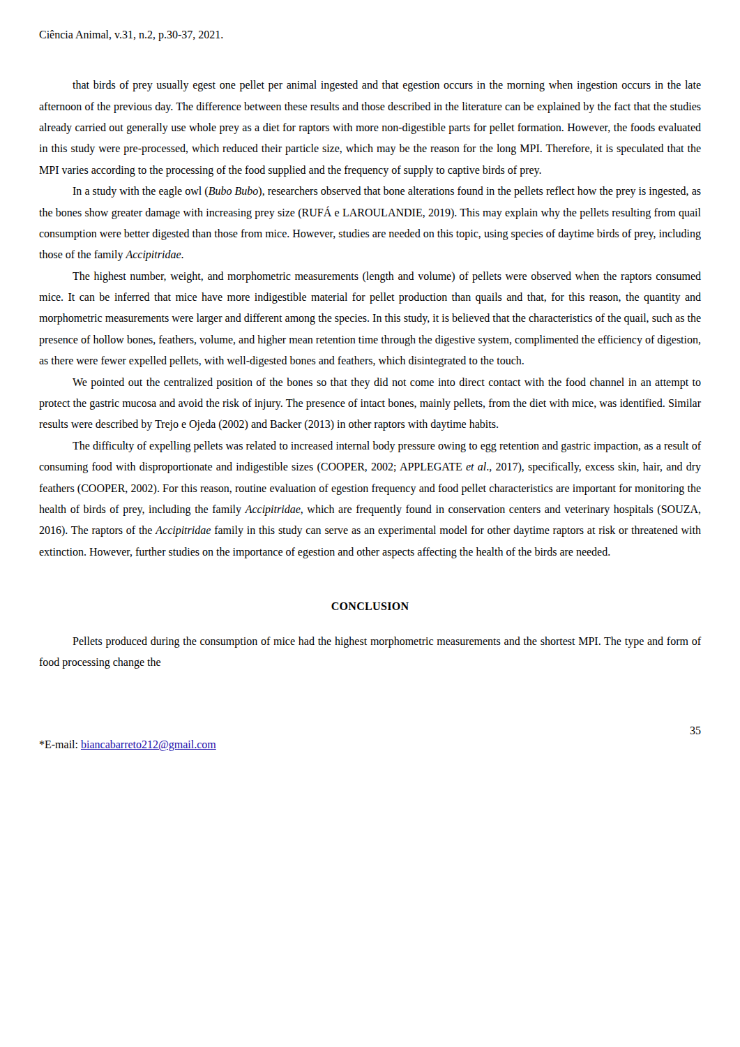Ciência Animal, v.31, n.2, p.30-37, 2021.
that birds of prey usually egest one pellet per animal ingested and that egestion occurs in the morning when ingestion occurs in the late afternoon of the previous day. The difference between these results and those described in the literature can be explained by the fact that the studies already carried out generally use whole prey as a diet for raptors with more non-digestible parts for pellet formation. However, the foods evaluated in this study were pre-processed, which reduced their particle size, which may be the reason for the long MPI. Therefore, it is speculated that the MPI varies according to the processing of the food supplied and the frequency of supply to captive birds of prey.
In a study with the eagle owl (Bubo Bubo), researchers observed that bone alterations found in the pellets reflect how the prey is ingested, as the bones show greater damage with increasing prey size (RUFÁ e LAROULANDIE, 2019). This may explain why the pellets resulting from quail consumption were better digested than those from mice. However, studies are needed on this topic, using species of daytime birds of prey, including those of the family Accipitridae.
The highest number, weight, and morphometric measurements (length and volume) of pellets were observed when the raptors consumed mice. It can be inferred that mice have more indigestible material for pellet production than quails and that, for this reason, the quantity and morphometric measurements were larger and different among the species. In this study, it is believed that the characteristics of the quail, such as the presence of hollow bones, feathers, volume, and higher mean retention time through the digestive system, complimented the efficiency of digestion, as there were fewer expelled pellets, with well-digested bones and feathers, which disintegrated to the touch.
We pointed out the centralized position of the bones so that they did not come into direct contact with the food channel in an attempt to protect the gastric mucosa and avoid the risk of injury. The presence of intact bones, mainly pellets, from the diet with mice, was identified. Similar results were described by Trejo e Ojeda (2002) and Backer (2013) in other raptors with daytime habits.
The difficulty of expelling pellets was related to increased internal body pressure owing to egg retention and gastric impaction, as a result of consuming food with disproportionate and indigestible sizes (COOPER, 2002; APPLEGATE et al., 2017), specifically, excess skin, hair, and dry feathers (COOPER, 2002). For this reason, routine evaluation of egestion frequency and food pellet characteristics are important for monitoring the health of birds of prey, including the family Accipitridae, which are frequently found in conservation centers and veterinary hospitals (SOUZA, 2016). The raptors of the Accipitridae family in this study can serve as an experimental model for other daytime raptors at risk or threatened with extinction. However, further studies on the importance of egestion and other aspects affecting the health of the birds are needed.
CONCLUSION
Pellets produced during the consumption of mice had the highest morphometric measurements and the shortest MPI. The type and form of food processing change the
35
*E-mail: biancabarreto212@gmail.com